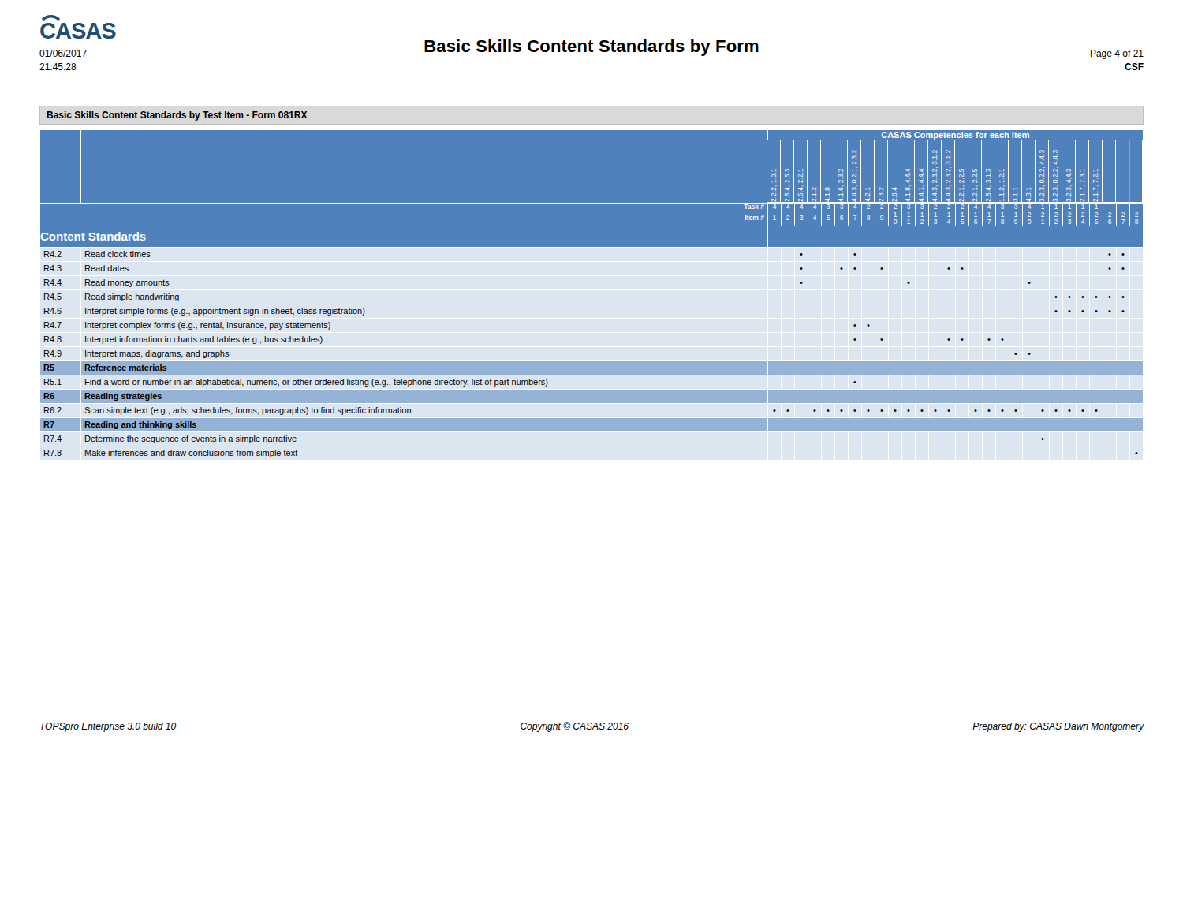CASAS
Basic Skills Content Standards by Form
01/06/2017
21:45:28
Page 4 of 21
CSF
Basic Skills Content Standards by Test Item - Form 081RX
| | | CASAS Competencies for each item |
| 2.2.2, 1.9.1 | 2.5.4, 2.5.3 | 2.5.4, 2.2.1 | 2.1.2 | 4.1.8 | 4.1.6, 2.3.2 | 4.4.3, 0.2.1, 2.3.2 | 4.2.1 | 2.3.2 | 2.6.4 | 4.1.8, 4.4.4 | 4.4.1, 4.4.4 | 4.4.3, 2.3.2, 3.1.2 | 4.4.3, 2.3.2, 3.1.2 | 2.2.1, 2.2.5 | 2.2.1, 2.2.5 | 2.5.4, 3.1.3 | 1.1.2, 1.2.1 | 3.1.1 | 4.3.1 | 3.2.3, 0.2.2, 4.4.3 | 3.2.3, 0.2.2, 4.4.3 | 3.2.3, 4.4.3 | 2.1.7, 7.3.1 | 2.1.7, 7.2.1 | | | |
| Task # | 4 | 4 | 4 | 4 | 3 | 3 | 4 | 2 | 2 | 2 | 3 | 3 | 2 | 2 | 2 | 4 | 4 | 3 | 3 | 4 | 1 | 1 | 1 | 1 | 1 | | | |
| Item # | 1 | 2 | 3 | 4 | 5 | 6 | 7 | 8 | 9 | 1 0 | 1 1 | 1 2 | 1 3 | 1 4 | 1 5 | 1 6 | 1 7 | 1 8 | 1 9 | 2 0 | 2 1 | 2 2 | 2 3 | 2 4 | 2 5 | 2 6 | 2 7 | 2 8 |
| Content Standards | |
| R4.2 | Read clock times | | | • | | | | • | | | | | | | | | | | | | | | | | | | • | • | |
| R4.3 | Read dates | | | • | | | • | • | | • | | | | | • | • | | | | | | | | | | | • | • | |
| R4.4 | Read money amounts | | | • | | | | | | | | • | | | | | | | | | • | | | | | | | | |
| R4.5 | Read simple handwriting | | | | | | | | | | | | | | | | | | | | | | • | • | • | • | • | • | |
| R4.6 | Interpret simple forms (e.g., appointment sign-in sheet, class registration) | | | | | | | | | | | | | | | | | | | | | | • | • | • | • | • | • | |
| R4.7 | Interpret complex forms (e.g., rental, insurance, pay statements) | | | | | | | • | • | | | | | | | | | | | | | | | | | | | | |
| R4.8 | Interpret information in charts and tables (e.g., bus schedules) | | | | | | | • | | • | | | | | • | • | | • | • | | | | | | | | | | |
| R4.9 | Interpret maps, diagrams, and graphs | | | | | | | | | | | | | | | | | | | • | • | | | | | | | | |
| R5 | Reference materials | |
| R5.1 | Find a word or number in an alphabetical, numeric, or other ordered listing (e.g., telephone directory, list of part numbers) | | | | | | | • | | | | | | | | | | | | | | | | | | | | | |
| R6 | Reading strategies | |
| R6.2 | Scan simple text (e.g., ads, schedules, forms, paragraphs) to find specific information | • | • | | • | • | • | • | • | • | • | • | • | • | • | | • | • | • | • | | • | • | • | • | • | | | |
| R7 | Reading and thinking skills | |
| R7.4 | Determine the sequence of events in a simple narrative | | | | | | | | | | | | | | | | | | | | | • | | | | | | | |
| R7.8 | Make inferences and draw conclusions from simple text | | | | | | | | | | | | | | | | | | | | | | | | | | | | • |
TOPSpro Enterprise 3.0 build 10
Copyright © CASAS 2016
Prepared by: CASAS Dawn Montgomery